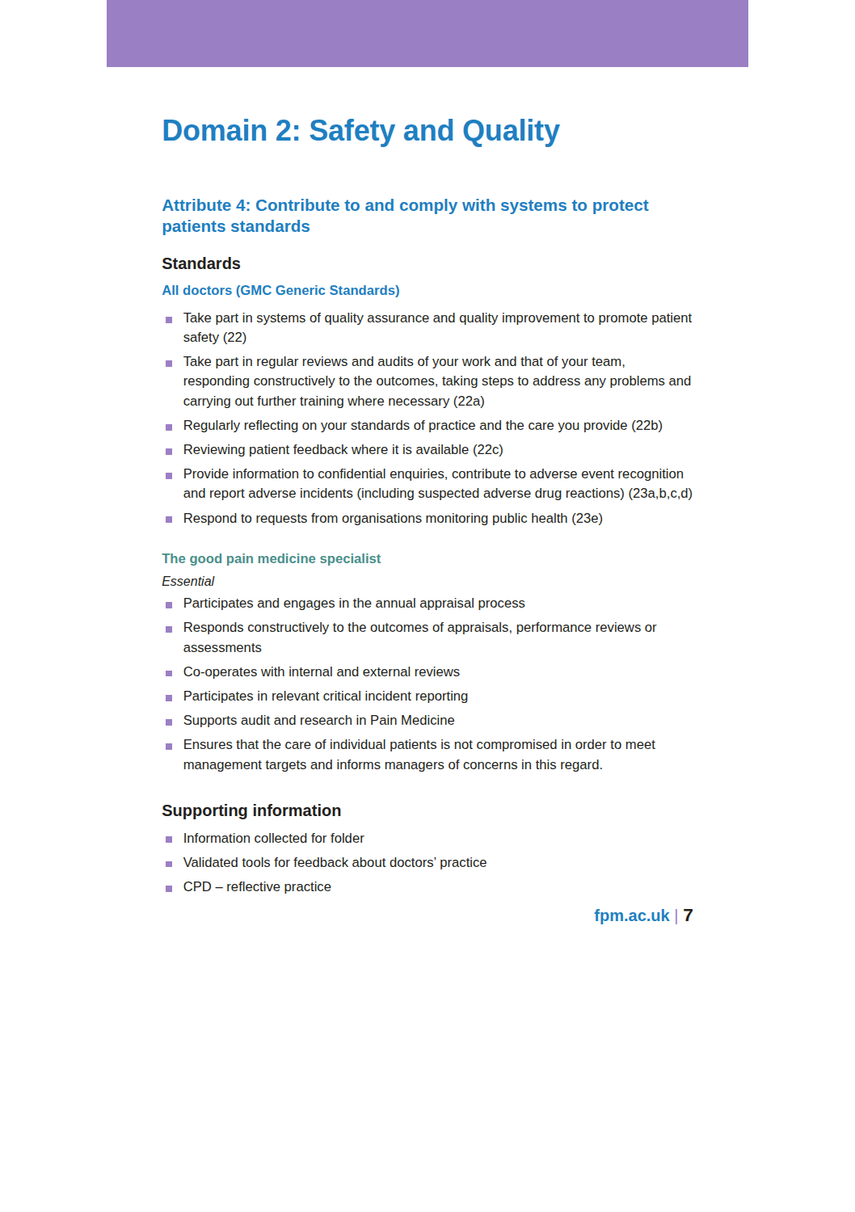Domain 2: Safety and Quality
Attribute 4: Contribute to and comply with systems to protect patients standards
Standards
All doctors (GMC Generic Standards)
Take part in systems of quality assurance and quality improvement to promote patient safety (22)
Take part in regular reviews and audits of your work and that of your team, responding constructively to the outcomes, taking steps to address any problems and carrying out further training where necessary (22a)
Regularly reflecting on your standards of practice and the care you provide (22b)
Reviewing patient feedback where it is available (22c)
Provide information to confidential enquiries, contribute to adverse event recognition and report adverse incidents (including suspected adverse drug reactions) (23a,b,c,d)
Respond to requests from organisations monitoring public health (23e)
The good pain medicine specialist
Essential
Participates and engages in the annual appraisal process
Responds constructively to the outcomes of appraisals, performance reviews or assessments
Co-operates with internal and external reviews
Participates in relevant critical incident reporting
Supports audit and research in Pain Medicine
Ensures that the care of individual patients is not compromised in order to meet management targets and informs managers of concerns in this regard.
Supporting information
Information collected for folder
Validated tools for feedback about doctors’ practice
CPD – reflective practice
fpm.ac.uk|7